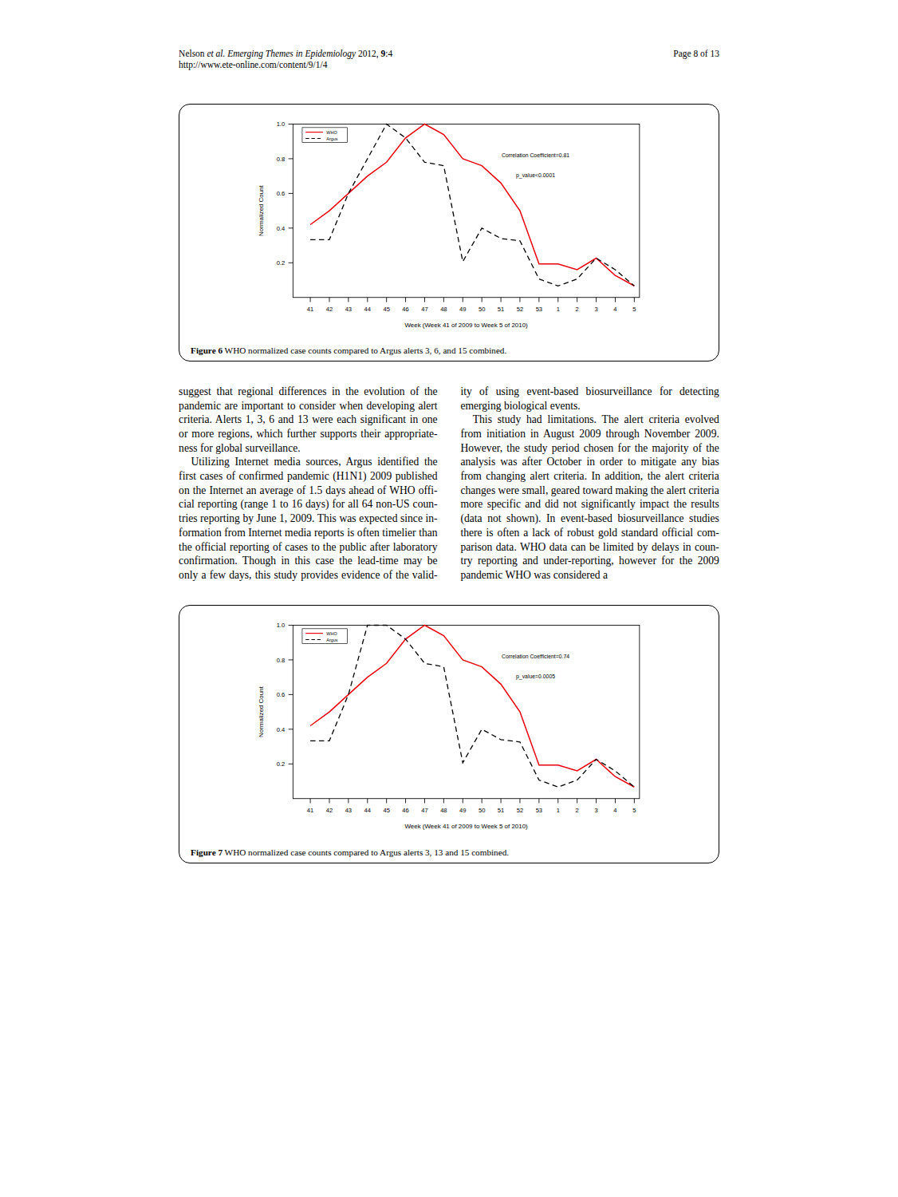Nelson et al. Emerging Themes in Epidemiology 2012, 9:4 http://www.ete-online.com/content/9/1/4
Page 8 of 13
1.0 0.8 0.6 0.4 0.2 Normalized Count 41 42 43 44 45 46 47 48 49 50 51 52 53 1 2 3 4 5 Week (Week 41 of 2009 to Week 5 of 2010) WHO Argus Correlation Coefficient=0.81 p_value<0.0001
Figure 6 WHO normalized case counts compared to Argus alerts 3, 6, and 15 combined.
suggest that regional differences in the evolution of the pandemic are important to consider when developing alert criteria. Alerts 1, 3, 6 and 13 were each significant in one or more regions, which further supports their appropriateness for global surveillance.
Utilizing Internet media sources, Argus identified the first cases of confirmed pandemic (H1N1) 2009 published on the Internet an average of 1.5 days ahead of WHO official reporting (range 1 to 16 days) for all 64 non-US countries reporting by June 1, 2009. This was expected since information from Internet media reports is often timelier than the official reporting of cases to the public after laboratory confirmation. Though in this case the lead-time may be only a few days, this study provides evidence of the validity of using event-based biosurveillance for detecting emerging biological events.
This study had limitations. The alert criteria evolved from initiation in August 2009 through November 2009. However, the study period chosen for the majority of the analysis was after October in order to mitigate any bias from changing alert criteria. In addition, the alert criteria changes were small, geared toward making the alert criteria more specific and did not significantly impact the results (data not shown). In event-based biosurveillance studies there is often a lack of robust gold standard official comparison data. WHO data can be limited by delays in country reporting and under-reporting, however for the 2009 pandemic WHO was considered a
1.0 0.8 0.6 0.4 0.2 Normalized Count 41 42 43 44 45 46 47 48 49 50 51 52 53 1 2 3 4 5 Week (Week 41 of 2009 to Week 5 of 2010) WHO Argus Correlation Coefficient=0.74 p_value=0.0005
Figure 7 WHO normalized case counts compared to Argus alerts 3, 13 and 15 combined.